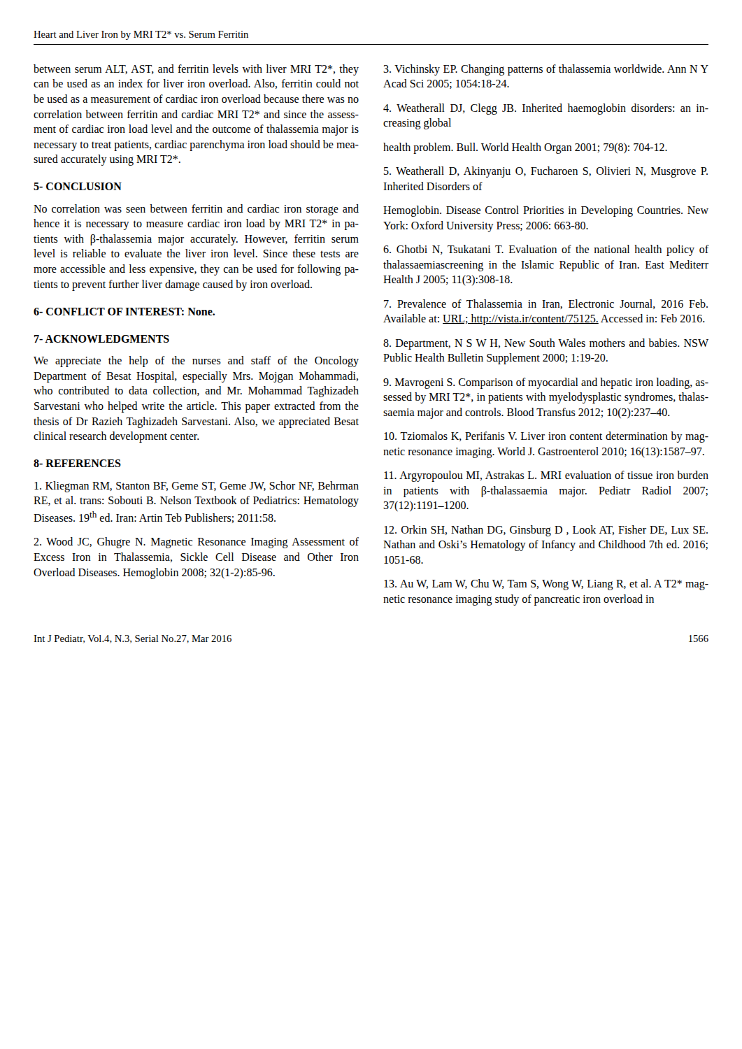Heart and Liver Iron by MRI T2* vs. Serum Ferritin
between serum ALT, AST, and ferritin levels with liver MRI T2*, they can be used as an index for liver iron overload. Also, ferritin could not be used as a measurement of cardiac iron overload because there was no correlation between ferritin and cardiac MRI T2* and since the assessment of cardiac iron load level and the outcome of thalassemia major is necessary to treat patients, cardiac parenchyma iron load should be measured accurately using MRI T2*.
5- CONCLUSION
No correlation was seen between ferritin and cardiac iron storage and hence it is necessary to measure cardiac iron load by MRI T2* in patients with β-thalassemia major accurately. However, ferritin serum level is reliable to evaluate the liver iron level. Since these tests are more accessible and less expensive, they can be used for following patients to prevent further liver damage caused by iron overload.
6- CONFLICT OF INTEREST: None.
7- ACKNOWLEDGMENTS
We appreciate the help of the nurses and staff of the Oncology Department of Besat Hospital, especially Mrs. Mojgan Mohammadi, who contributed to data collection, and Mr. Mohammad Taghizadeh Sarvestani who helped write the article. This paper extracted from the thesis of Dr Razieh Taghizadeh Sarvestani. Also, we appreciated Besat clinical research development center.
8- REFERENCES
1. Kliegman RM, Stanton BF, Geme ST, Geme JW, Schor NF, Behrman RE, et al. trans: Sobouti B. Nelson Textbook of Pediatrics: Hematology Diseases. 19th ed. Iran: Artin Teb Publishers; 2011:58.
2. Wood JC, Ghugre N. Magnetic Resonance Imaging Assessment of Excess Iron in Thalassemia, Sickle Cell Disease and Other Iron Overload Diseases. Hemoglobin 2008; 32(1-2):85-96.
3. Vichinsky EP. Changing patterns of thalassemia worldwide. Ann N Y Acad Sci 2005; 1054:18-24.
4. Weatherall DJ, Clegg JB. Inherited haemoglobin disorders: an increasing global
health problem. Bull. World Health Organ 2001; 79(8): 704-12.
5. Weatherall D, Akinyanju O, Fucharoen S, Olivieri N, Musgrove P. Inherited Disorders of
Hemoglobin. Disease Control Priorities in Developing Countries. New York: Oxford University Press; 2006: 663-80.
6. Ghotbi N, Tsukatani T. Evaluation of the national health policy of thalassaemiascreening in the Islamic Republic of Iran. East Mediterr Health J 2005; 11(3):308-18.
7. Prevalence of Thalassemia in Iran, Electronic Journal, 2016 Feb. Available at: URL; http://vista.ir/content/75125. Accessed in: Feb 2016.
8. Department, N S W H, New South Wales mothers and babies. NSW Public Health Bulletin Supplement 2000; 1:19-20.
9. Mavrogeni S. Comparison of myocardial and hepatic iron loading, assessed by MRI T2*, in patients with myelodysplastic syndromes, thalassaemia major and controls. Blood Transfus 2012; 10(2):237–40.
10. Tziomalos K, Perifanis V. Liver iron content determination by magnetic resonance imaging. World J. Gastroenterol 2010; 16(13):1587–97.
11. Argyropoulou MI, Astrakas L. MRI evaluation of tissue iron burden in patients with β-thalassaemia major. Pediatr Radiol 2007; 37(12):1191–1200.
12. Orkin SH, Nathan DG, Ginsburg D , Look AT, Fisher DE, Lux SE. Nathan and Oski’s Hematology of Infancy and Childhood 7th ed. 2016; 1051-68.
13. Au W, Lam W, Chu W, Tam S, Wong W, Liang R, et al. A T2* magnetic resonance imaging study of pancreatic iron overload in
Int J Pediatr, Vol.4, N.3, Serial No.27, Mar 2016 1566